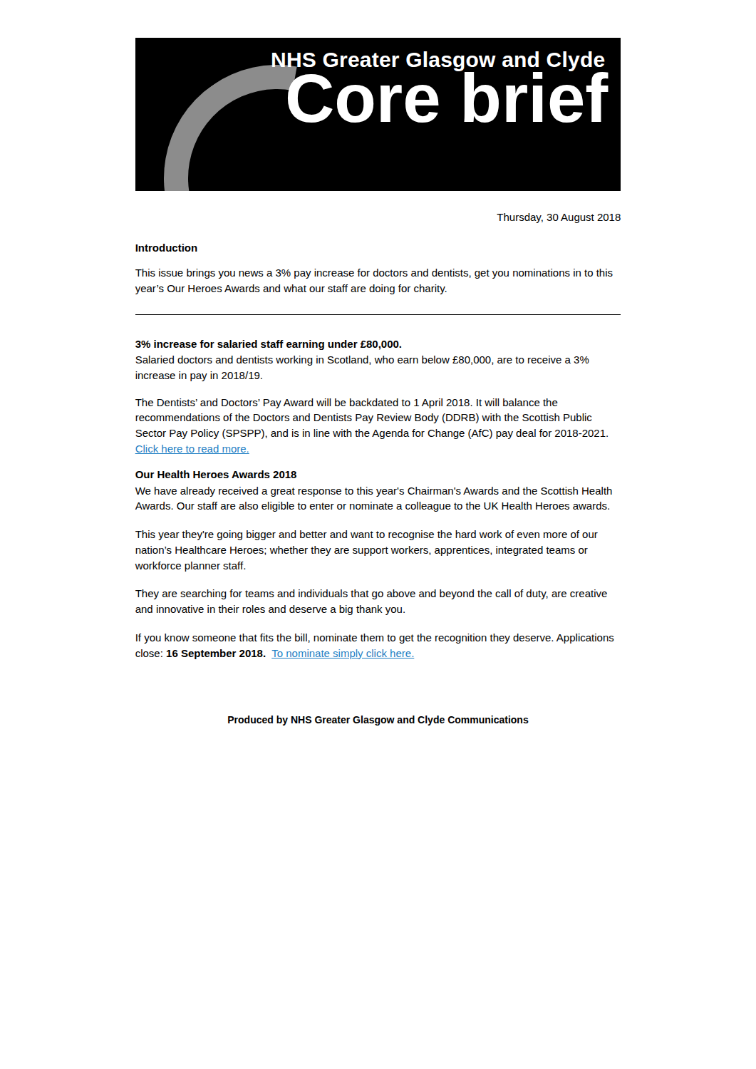NHS Greater Glasgow and Clyde
Core brief
Thursday, 30 August 2018
Introduction
This issue brings you news a 3% pay increase for doctors and dentists, get you nominations in to this year’s Our Heroes Awards and what our staff are doing for charity.
3% increase for salaried staff earning under £80,000.
Salaried doctors and dentists working in Scotland, who earn below £80,000, are to receive a 3% increase in pay in 2018/19.
The Dentists’ and Doctors’ Pay Award will be backdated to 1 April 2018. It will balance the recommendations of the Doctors and Dentists Pay Review Body (DDRB) with the Scottish Public Sector Pay Policy (SPSPP), and is in line with the Agenda for Change (AfC) pay deal for 2018-2021. Click here to read more.
Our Health Heroes Awards 2018
We have already received a great response to this year's Chairman's Awards and the Scottish Health Awards. Our staff are also eligible to enter or nominate a colleague to the UK Health Heroes awards.
This year they're going bigger and better and want to recognise the hard work of even more of our nation’s Healthcare Heroes; whether they are support workers, apprentices, integrated teams or workforce planner staff.
They are searching for teams and individuals that go above and beyond the call of duty, are creative and innovative in their roles and deserve a big thank you.
If you know someone that fits the bill, nominate them to get the recognition they deserve. Applications close: 16 September 2018. To nominate simply click here.
Produced by NHS Greater Glasgow and Clyde Communications